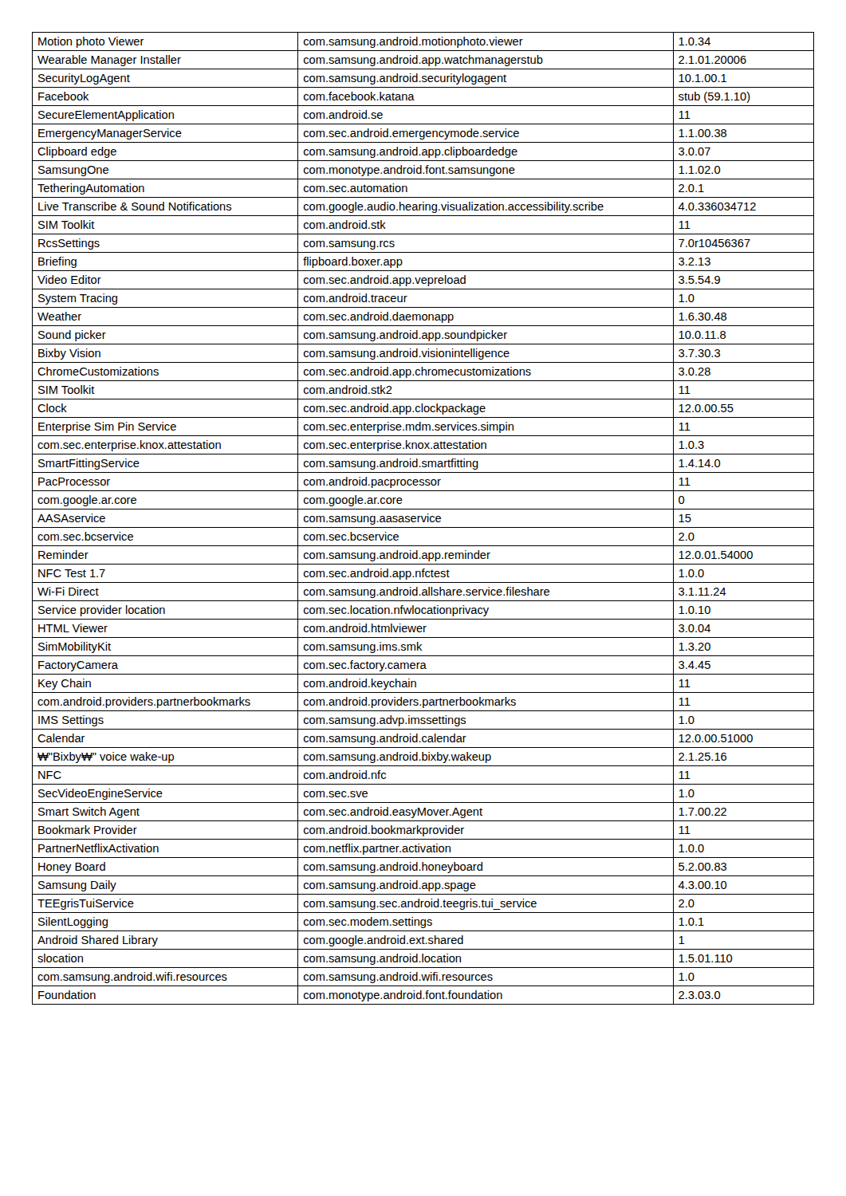| Motion photo Viewer | com.samsung.android.motionphoto.viewer | 1.0.34 |
| Wearable Manager Installer | com.samsung.android.app.watchmanagerstub | 2.1.01.20006 |
| SecurityLogAgent | com.samsung.android.securitylogagent | 10.1.00.1 |
| Facebook | com.facebook.katana | stub (59.1.10) |
| SecureElementApplication | com.android.se | 11 |
| EmergencyManagerService | com.sec.android.emergencymode.service | 1.1.00.38 |
| Clipboard edge | com.samsung.android.app.clipboardedge | 3.0.07 |
| SamsungOne | com.monotype.android.font.samsungone | 1.1.02.0 |
| TetheringAutomation | com.sec.automation | 2.0.1 |
| Live Transcribe & Sound Notifications | com.google.audio.hearing.visualization.accessibility.scribe | 4.0.336034712 |
| SIM Toolkit | com.android.stk | 11 |
| RcsSettings | com.samsung.rcs | 7.0r10456367 |
| Briefing | flipboard.boxer.app | 3.2.13 |
| Video Editor | com.sec.android.app.vepreload | 3.5.54.9 |
| System Tracing | com.android.traceur | 1.0 |
| Weather | com.sec.android.daemonapp | 1.6.30.48 |
| Sound picker | com.samsung.android.app.soundpicker | 10.0.11.8 |
| Bixby Vision | com.samsung.android.visionintelligence | 3.7.30.3 |
| ChromeCustomizations | com.sec.android.app.chromecustomizations | 3.0.28 |
| SIM Toolkit | com.android.stk2 | 11 |
| Clock | com.sec.android.app.clockpackage | 12.0.00.55 |
| Enterprise Sim Pin Service | com.sec.enterprise.mdm.services.simpin | 11 |
| com.sec.enterprise.knox.attestation | com.sec.enterprise.knox.attestation | 1.0.3 |
| SmartFittingService | com.samsung.android.smartfitting | 1.4.14.0 |
| PacProcessor | com.android.pacprocessor | 11 |
| com.google.ar.core | com.google.ar.core | 0 |
| AASAservice | com.samsung.aasaservice | 15 |
| com.sec.bcservice | com.sec.bcservice | 2.0 |
| Reminder | com.samsung.android.app.reminder | 12.0.01.54000 |
| NFC Test 1.7 | com.sec.android.app.nfctest | 1.0.0 |
| Wi-Fi Direct | com.samsung.android.allshare.service.fileshare | 3.1.11.24 |
| Service provider location | com.sec.location.nfwlocationprivacy | 1.0.10 |
| HTML Viewer | com.android.htmlviewer | 3.0.04 |
| SimMobilityKit | com.samsung.ims.smk | 1.3.20 |
| FactoryCamera | com.sec.factory.camera | 3.4.45 |
| Key Chain | com.android.keychain | 11 |
| com.android.providers.partnerbookmarks | com.android.providers.partnerbookmarks | 11 |
| IMS Settings | com.samsung.advp.imssettings | 1.0 |
| Calendar | com.samsung.android.calendar | 12.0.00.51000 |
| ₩"Bixby₩" voice wake-up | com.samsung.android.bixby.wakeup | 2.1.25.16 |
| NFC | com.android.nfc | 11 |
| SecVideoEngineService | com.sec.sve | 1.0 |
| Smart Switch Agent | com.sec.android.easyMover.Agent | 1.7.00.22 |
| Bookmark Provider | com.android.bookmarkprovider | 11 |
| PartnerNetflixActivation | com.netflix.partner.activation | 1.0.0 |
| Honey Board | com.samsung.android.honeyboard | 5.2.00.83 |
| Samsung Daily | com.samsung.android.app.spage | 4.3.00.10 |
| TEEgrisTuiService | com.samsung.sec.android.teegris.tui_service | 2.0 |
| SilentLogging | com.sec.modem.settings | 1.0.1 |
| Android Shared Library | com.google.android.ext.shared | 1 |
| slocation | com.samsung.android.location | 1.5.01.110 |
| com.samsung.android.wifi.resources | com.samsung.android.wifi.resources | 1.0 |
| Foundation | com.monotype.android.font.foundation | 2.3.03.0 |